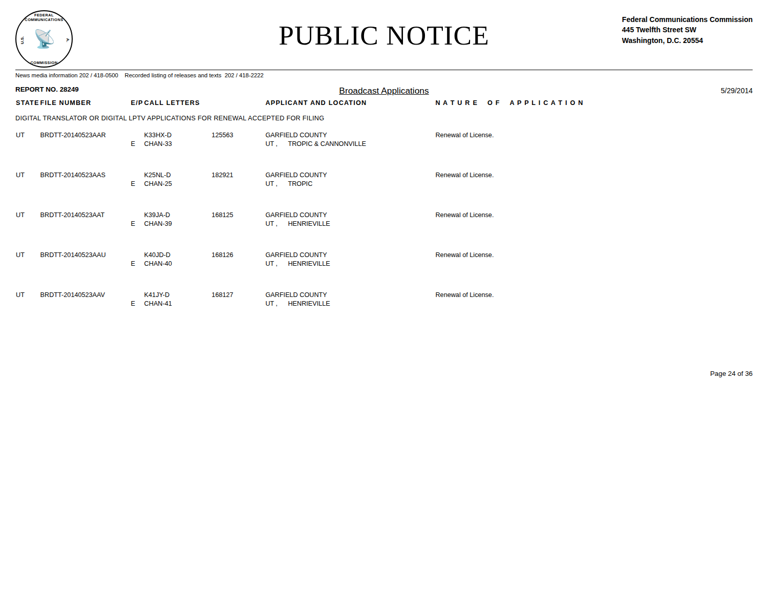FEDERAL COMMUNICATIONS
U.S.
A.
📡
COMMISSION
PUBLIC NOTICE
Federal Communications Commission
445 Twelfth Street SW
Washington, D.C. 20554
News media information 202 / 418-0500 Recorded listing of releases and texts 202 / 418-2222
REPORT NO. 28249 Broadcast Applications 5/29/2014
| STATE | FILE NUMBER | E/P | CALL LETTERS | APPLICANT AND LOCATION | N A T U R E O F A P P L I C A T I O N |
| DIGITAL TRANSLATOR OR DIGITAL LPTV APPLICATIONS FOR RENEWAL ACCEPTED FOR FILING |
| UT | BRDTT-20140523AAR | | K33HX-D | 125563 | GARFIELD COUNTY | Renewal of License. |
| | | E | CHAN-33 | UT , TROPIC & CANNONVILLE | |
| UT | BRDTT-20140523AAS | | K25NL-D | 182921 | GARFIELD COUNTY | Renewal of License. |
| | | E | CHAN-25 | UT , TROPIC | |
| UT | BRDTT-20140523AAT | | K39JA-D | 168125 | GARFIELD COUNTY | Renewal of License. |
| | | E | CHAN-39 | UT , HENRIEVILLE | |
| UT | BRDTT-20140523AAU | | K40JD-D | 168126 | GARFIELD COUNTY | Renewal of License. |
| | | E | CHAN-40 | UT , HENRIEVILLE | |
| UT | BRDTT-20140523AAV | | K41JY-D | 168127 | GARFIELD COUNTY | Renewal of License. |
| | | E | CHAN-41 | UT , HENRIEVILLE | |
Page 24 of 36